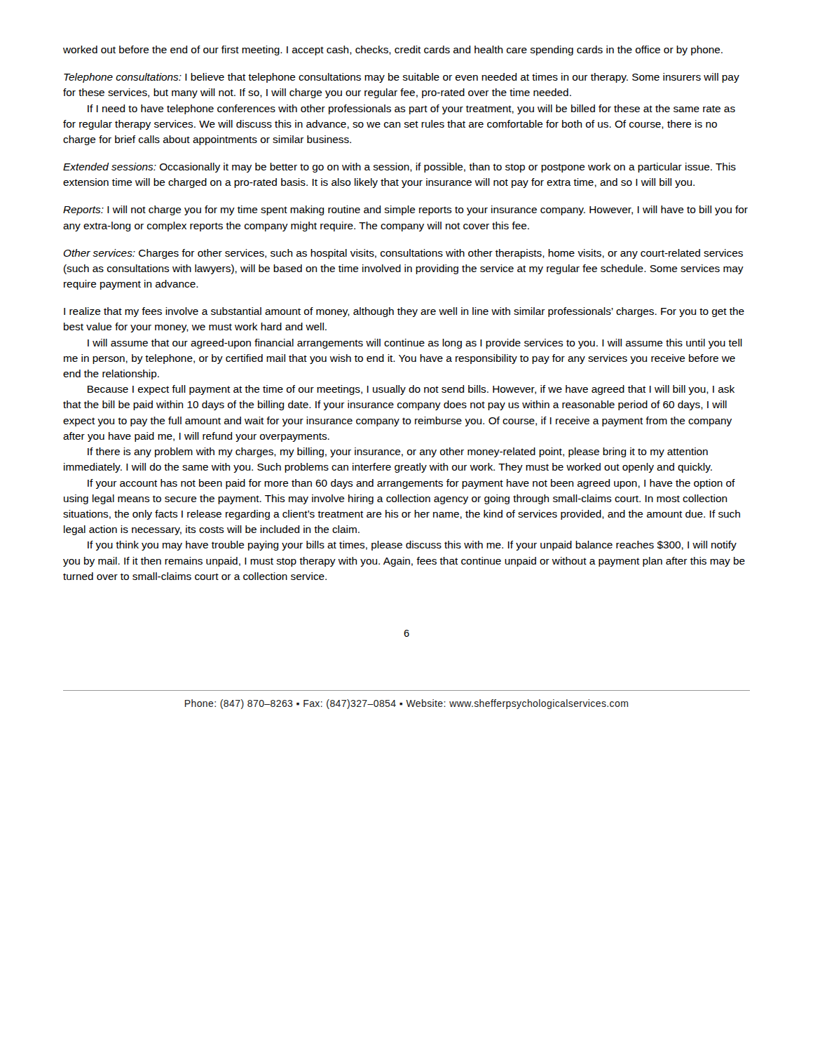worked out before the end of our first meeting. I accept cash, checks, credit cards and health care spending cards in the office or by phone.
Telephone consultations: I believe that telephone consultations may be suitable or even needed at times in our therapy. Some insurers will pay for these services, but many will not. If so, I will charge you our regular fee, pro-rated over the time needed.
If I need to have telephone conferences with other professionals as part of your treatment, you will be billed for these at the same rate as for regular therapy services. We will discuss this in advance, so we can set rules that are comfortable for both of us. Of course, there is no charge for brief calls about appointments or similar business.
Extended sessions: Occasionally it may be better to go on with a session, if possible, than to stop or postpone work on a particular issue. This extension time will be charged on a pro-rated basis. It is also likely that your insurance will not pay for extra time, and so I will bill you.
Reports: I will not charge you for my time spent making routine and simple reports to your insurance company. However, I will have to bill you for any extra-long or complex reports the company might require. The company will not cover this fee.
Other services: Charges for other services, such as hospital visits, consultations with other therapists, home visits, or any court-related services (such as consultations with lawyers), will be based on the time involved in providing the service at my regular fee schedule. Some services may require payment in advance.
I realize that my fees involve a substantial amount of money, although they are well in line with similar professionals’ charges. For you to get the best value for your money, we must work hard and well.
I will assume that our agreed-upon financial arrangements will continue as long as I provide services to you. I will assume this until you tell me in person, by telephone, or by certified mail that you wish to end it. You have a responsibility to pay for any services you receive before we end the relationship.
Because I expect full payment at the time of our meetings, I usually do not send bills. However, if we have agreed that I will bill you, I ask that the bill be paid within 10 days of the billing date. If your insurance company does not pay us within a reasonable period of 60 days, I will expect you to pay the full amount and wait for your insurance company to reimburse you. Of course, if I receive a payment from the company after you have paid me, I will refund your overpayments.
If there is any problem with my charges, my billing, your insurance, or any other money-related point, please bring it to my attention immediately. I will do the same with you. Such problems can interfere greatly with our work. They must be worked out openly and quickly.
If your account has not been paid for more than 60 days and arrangements for payment have not been agreed upon, I have the option of using legal means to secure the payment. This may involve hiring a collection agency or going through small-claims court. In most collection situations, the only facts I release regarding a client’s treatment are his or her name, the kind of services provided, and the amount due. If such legal action is necessary, its costs will be included in the claim.
If you think you may have trouble paying your bills at times, please discuss this with me. If your unpaid balance reaches $300, I will notify you by mail. If it then remains unpaid, I must stop therapy with you. Again, fees that continue unpaid or without a payment plan after this may be turned over to small-claims court or a collection service.
6
Phone: (847) 870–8263 ▪ Fax: (847)327–0854 ▪ Website: www.shefferpsychologicalservices.com